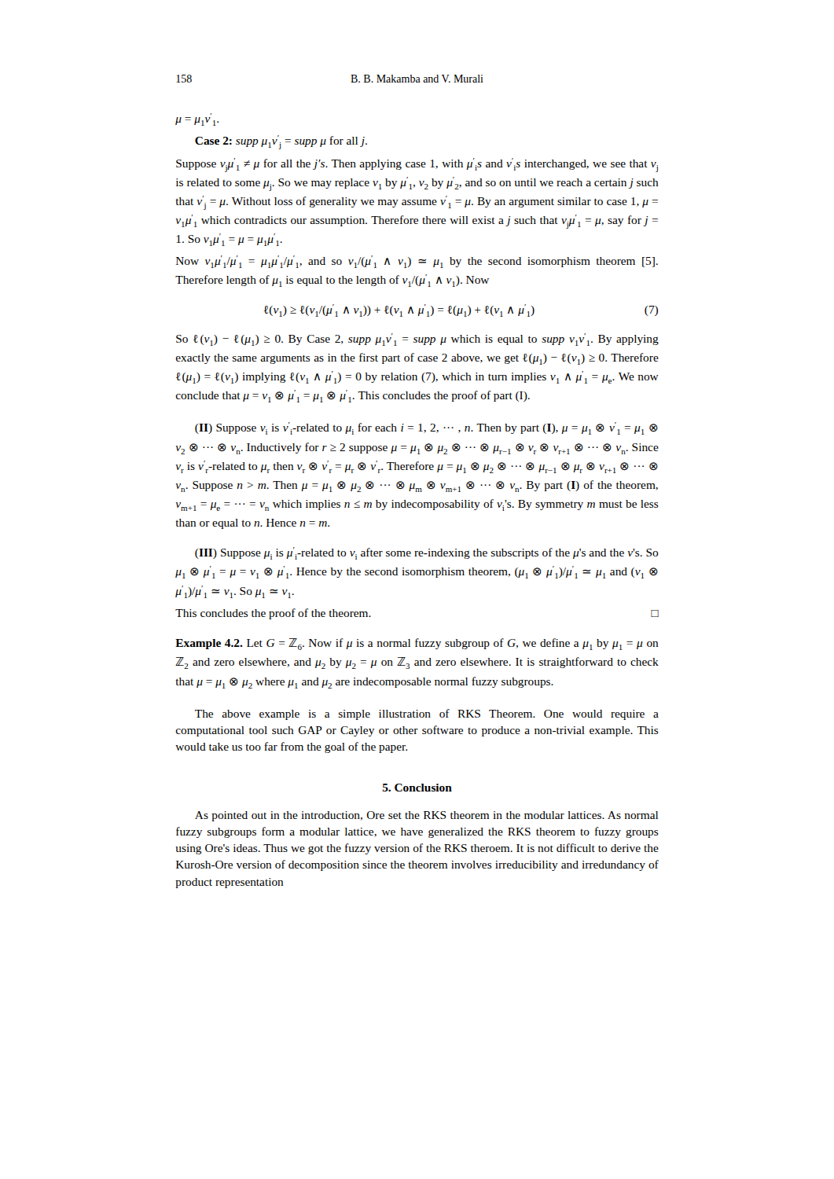158
B. B. Makamba and V. Murali
μ = μ 1 ν′1.
Case 2: supp μ 1 ν′j = supp μ for all j.
Suppose νjμ′1 ≠ μ for all the j′s. Then applying case 1, with μ′is and ν′is interchanged, we see that νj is related to some μj. So we may replace ν 1 by μ′1, ν 2 by μ′2, and so on until we reach a certain j such that ν′j = μ. Without loss of generality we may assume ν′1 = μ. By an argument similar to case 1, μ = ν 1 μ′1 which contradicts our assumption. Therefore there will exist a j such that νjμ′1 = μ, say for j = 1. So ν 1 μ′1 = μ = μ 1 μ′1.
Now ν 1 μ′1/μ′1 = μ 1 μ′1/μ′1, and so ν 1/(μ′1 ∧ ν 1) ≃ μ 1 by the second isomorphism theorem [5]. Therefore length of μ 1 is equal to the length of ν 1/(μ′1 ∧ ν 1). Now
ℓ(ν 1) ≥ ℓ(ν 1/(μ′1 ∧ ν 1)) + ℓ(ν 1 ∧ μ′1) = ℓ(μ 1) + ℓ(ν 1 ∧ μ′1)
(7)
So ℓ(ν 1) − ℓ(μ 1) ≥ 0. By Case 2, supp μ 1 ν′1 = supp μ which is equal to supp ν 1 ν′1. By applying exactly the same arguments as in the first part of case 2 above, we get ℓ(μ 1) − ℓ(ν 1) ≥ 0. Therefore ℓ(μ 1) = ℓ(ν 1) implying ℓ(ν 1 ∧ μ′1) = 0 by relation (7), which in turn implies ν 1 ∧ μ′1 = μe. We now conclude that μ = ν 1 ⊗ μ′1 = μ 1 ⊗ μ′1. This concludes the proof of part (I).
(II) Suppose νi is ν′i-related to μi for each i = 1, 2, ··· , n. Then by part (I), μ = μ 1 ⊗ ν′1 = μ 1 ⊗ ν 2 ⊗ ··· ⊗ νn. Inductively for r ≥ 2 suppose μ = μ 1 ⊗ μ 2 ⊗ ··· ⊗ μr−1 ⊗ νr ⊗ νr+1 ⊗ ··· ⊗ νn. Since νr is ν′r-related to μr then νr ⊗ ν′r = μr ⊗ ν′r. Therefore μ = μ 1 ⊗ μ 2 ⊗ ··· ⊗ μr−1 ⊗ μr ⊗ νr+1 ⊗ ··· ⊗ νn. Suppose n > m. Then μ = μ 1 ⊗ μ 2 ⊗ ··· ⊗ μm ⊗ νm+1 ⊗ ··· ⊗ νn. By part (I) of the theorem, νm+1 = μe = ··· = νn which implies n ≤ m by indecomposability of νi's. By symmetry m must be less than or equal to n. Hence n = m.
(III) Suppose μi is μ′i-related to νi after some re-indexing the subscripts of the μ's and the ν's. So μ 1 ⊗ μ′1 = μ = ν 1 ⊗ μ′1. Hence by the second isomorphism theorem, (μ 1 ⊗ μ′1)/μ′1 ≃ μ 1 and (ν 1 ⊗ μ′1)/μ′1 ≃ ν 1. So μ 1 ≃ ν 1.
This concludes the proof of the theorem. □
Example 4.2. Let G = ℤ6. Now if μ is a normal fuzzy subgroup of G, we define a μ 1 by μ 1 = μ on ℤ2 and zero elsewhere, and μ 2 by μ 2 = μ on ℤ3 and zero elsewhere. It is straightforward to check that μ = μ 1 ⊗ μ 2 where μ 1 and μ 2 are indecomposable normal fuzzy subgroups.
The above example is a simple illustration of RKS Theorem. One would require a computational tool such GAP or Cayley or other software to produce a non-trivial example. This would take us too far from the goal of the paper.
5. Conclusion
As pointed out in the introduction, Ore set the RKS theorem in the modular lattices. As normal fuzzy subgroups form a modular lattice, we have generalized the RKS theorem to fuzzy groups using Ore's ideas. Thus we got the fuzzy version of the RKS theroem. It is not difficult to derive the Kurosh-Ore version of decomposition since the theorem involves irreducibility and irredundancy of product representation